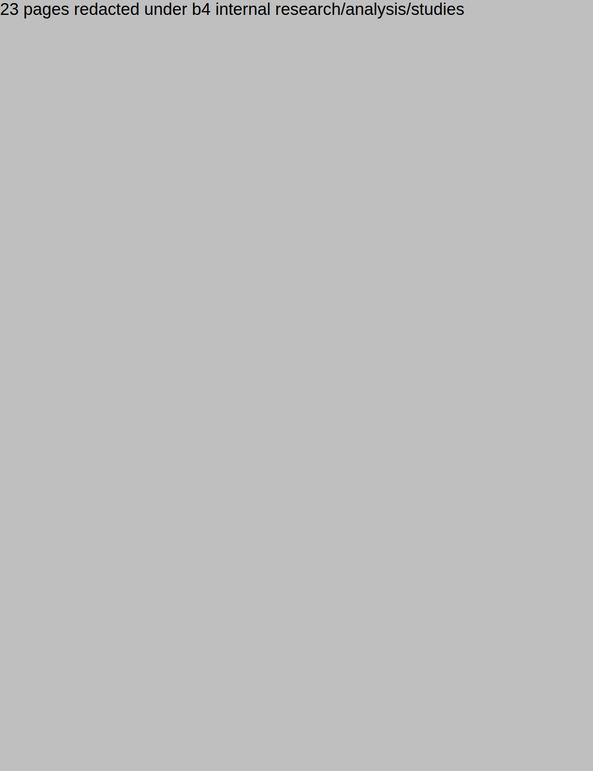23 pages redacted under b4 internal research/analysis/studies